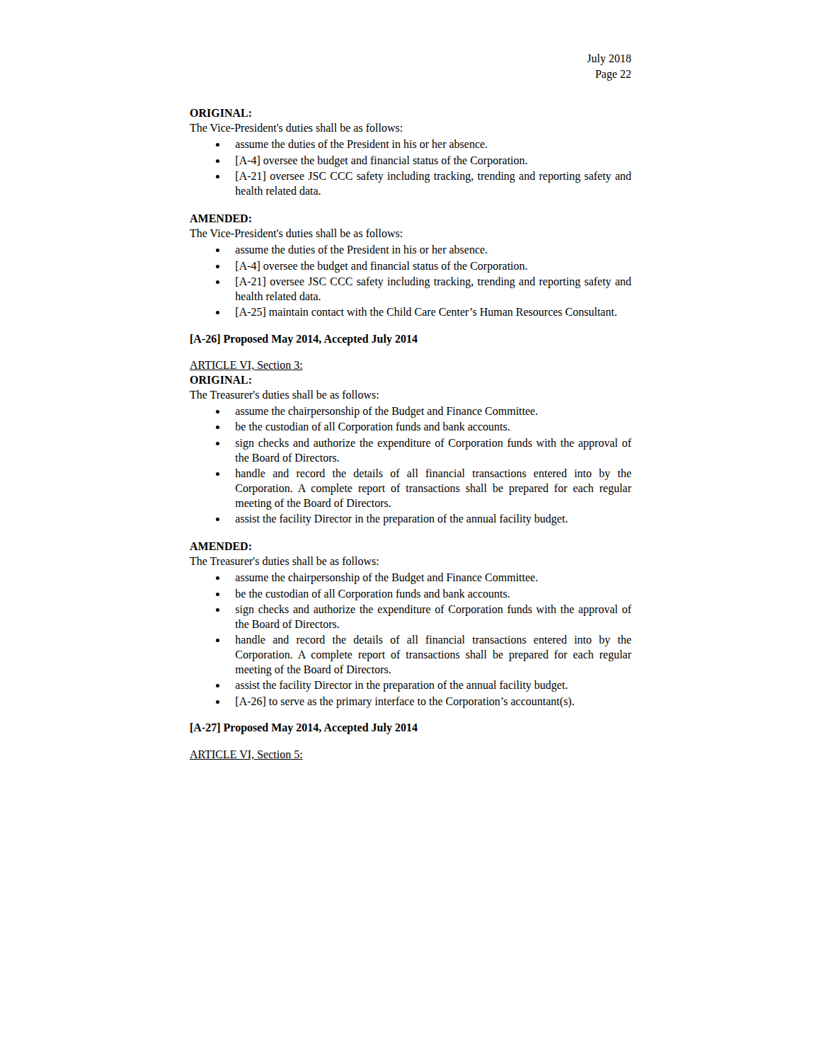July 2018
Page 22
ORIGINAL:
The Vice-President's duties shall be as follows:
assume the duties of the President in his or her absence.
[A-4] oversee the budget and financial status of the Corporation.
[A-21] oversee JSC CCC safety including tracking, trending and reporting safety and health related data.
AMENDED:
The Vice-President's duties shall be as follows:
assume the duties of the President in his or her absence.
[A-4] oversee the budget and financial status of the Corporation.
[A-21] oversee JSC CCC safety including tracking, trending and reporting safety and health related data.
[A-25] maintain contact with the Child Care Center’s Human Resources Consultant.
[A-26] Proposed May 2014, Accepted July 2014
ARTICLE VI, Section 3:
ORIGINAL:
The Treasurer's duties shall be as follows:
assume the chairpersonship of the Budget and Finance Committee.
be the custodian of all Corporation funds and bank accounts.
sign checks and authorize the expenditure of Corporation funds with the approval of the Board of Directors.
handle and record the details of all financial transactions entered into by the Corporation. A complete report of transactions shall be prepared for each regular meeting of the Board of Directors.
assist the facility Director in the preparation of the annual facility budget.
AMENDED:
The Treasurer's duties shall be as follows:
assume the chairpersonship of the Budget and Finance Committee.
be the custodian of all Corporation funds and bank accounts.
sign checks and authorize the expenditure of Corporation funds with the approval of the Board of Directors.
handle and record the details of all financial transactions entered into by the Corporation. A complete report of transactions shall be prepared for each regular meeting of the Board of Directors.
assist the facility Director in the preparation of the annual facility budget.
[A-26] to serve as the primary interface to the Corporation’s accountant(s).
[A-27] Proposed May 2014, Accepted July 2014
ARTICLE VI, Section 5: